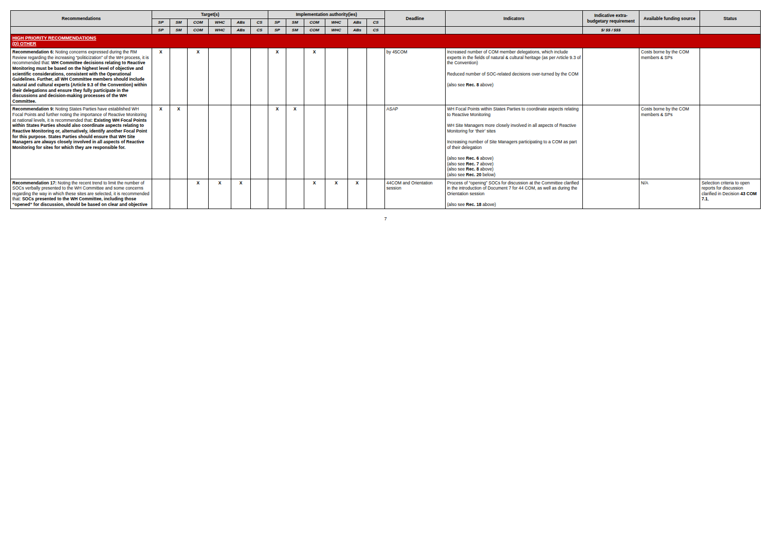| Recommendations | Target(s) | Implementation authority(ies) | Deadline | Indicators | Indicative extra-budgetary requirement | Available funding source | Status |
| --- | --- | --- | --- | --- | --- | --- | --- |
| SP | SM | COM | WHC | ABs | CS | SP | SM | COM | WHC | ABs | CS |
| | SP | SM | COM | WHC | ABs | CS | SP | SM | COM | WHC | ABs | CS | | | $/ $$ / $$$ | | |
| HIGH PRIORITY RECOMMENDATIONS (D) OTHER |
| Recommendation 6: Noting concerns expressed during the RM Review regarding the increasing “politicization” of the WH process, it is recommended that: WH Committee decisions relating to Reactive Monitoring must be based on the highest level of objective and scientific considerations, consistent with the Operational Guidelines. Further, all WH Committee members should include natural and cultural experts (Article 9.3 of the Convention) within their delegations and ensure they fully participate in the discussions and decision-making processes of the WH Committee. | X | | X | | | | X | | X | | | | by 45COM | Increased number of COM member delegations, which include experts in the fields of natural & cultural heritage (as per Article 9.3 of the Convention) Reduced number of SOC-related decisions over-turned by the COM (also see Rec. 8 above) | | Costs borne by the COM members & SPs | |
| Recommendation 9: Noting States Parties have established WH Focal Points and further noting the importance of Reactive Monitoring at national levels, it is recommended that: Existing WH Focal Points within States Parties should also coordinate aspects relating to Reactive Monitoring or, alternatively, identify another Focal Point for this purpose. States Parties should ensure that WH Site Managers are always closely involved in all aspects of Reactive Monitoring for sites for which they are responsible for. | X | X | | | | | X | X | | | | | ASAP | WH Focal Points within States Parties to coordinate aspects relating to Reactive Monitoring WH Site Managers more closely involved in all aspects of Reactive Monitoring for ‘their’ sites Increasing number of Site Managers participating to a COM as part of their delegation (also see Rec. 6 above) (also see Rec. 7 above) (also see Rec. 8 above) (also see Rec. 20 below) | | Costs borne by the COM members & SPs | |
| Recommendation 17: Noting the recent trend to limit the number of SOCs verbally presented to the WH Committee and some concerns regarding the way in which these sites are selected, it is recommended that: SOCs presented to the WH Committee, including those “opened” for discussion, should be based on clear and objective | | | X | X | X | | | | X | X | X | | 44COM and Orientation session | Process of “opening” SOCs for discussion at the Committee clarified in the introduction of Document 7 for 44 COM, as well as during the Orientation session (also see Rec. 18 above) | | N/A | Selection criteria to open reports for discussion clarified in Decision 43 COM 7.1 , |
7